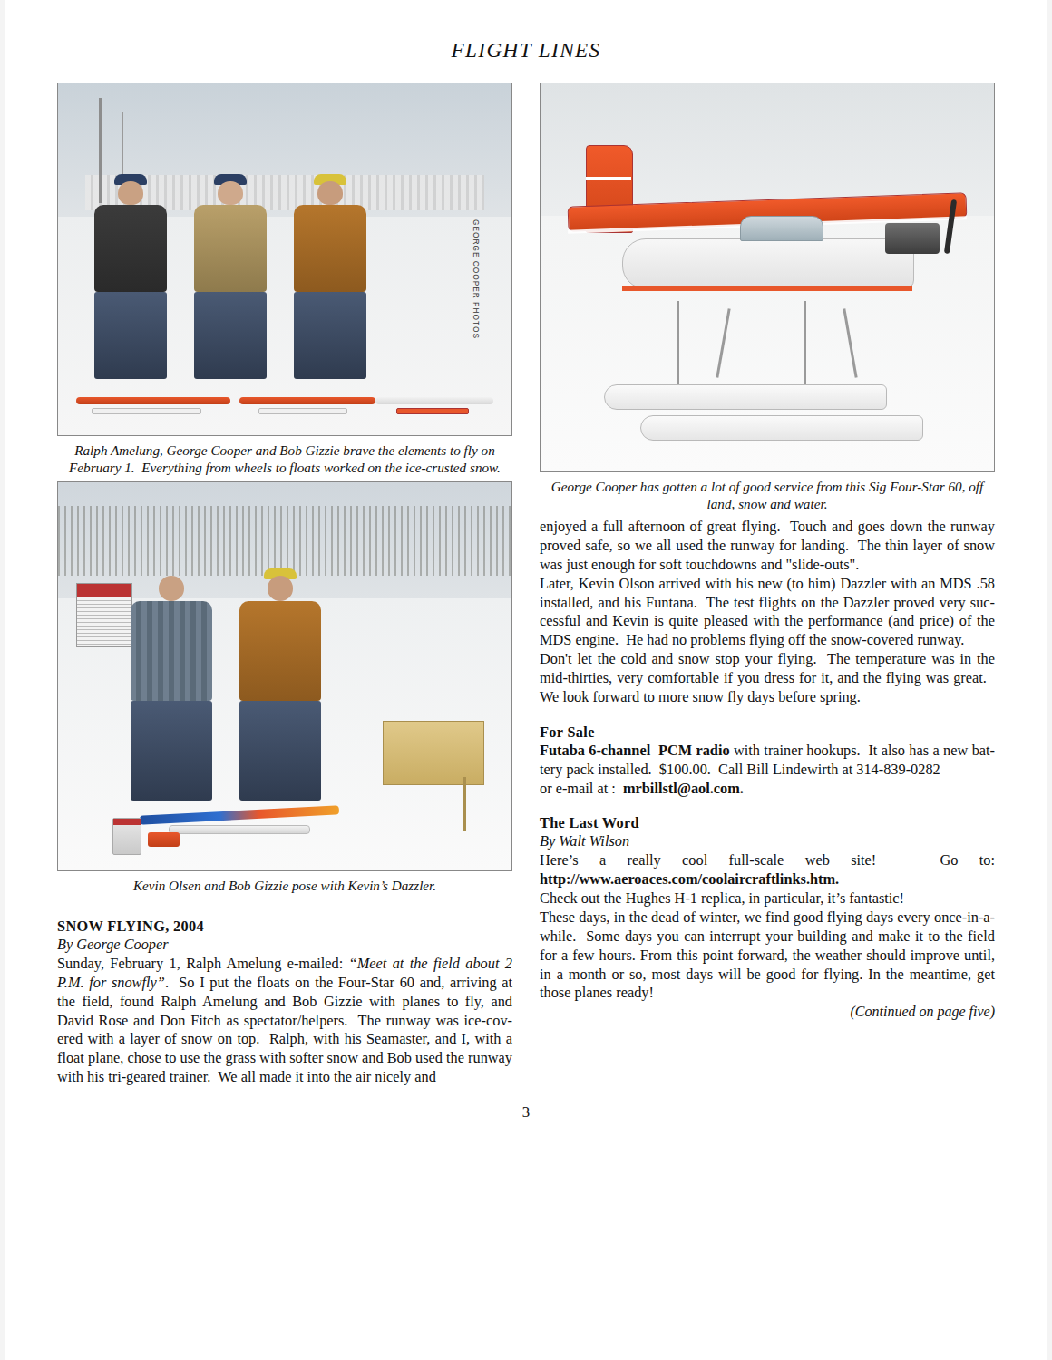FLIGHT LINES
GEORGE COOPER PHOTOS
Ralph Amelung, George Cooper and Bob Gizzie brave the elements to fly on February 1. Everything from wheels to floats worked on the ice-crusted snow.
Kevin Olsen and Bob Gizzie pose with Kevin’s Dazzler.
SNOW FLYING, 2004
By George Cooper
Sunday, February 1, Ralph Amelung e-mailed: “Meet at the field about 2 P.M. for snowfly”. So I put the floats on the Four-Star 60 and, arriving at the field, found Ralph Amelung and Bob Gizzie with planes to fly, and David Rose and Don Fitch as spectator/helpers. The runway was ice-covered with a layer of snow on top. Ralph, with his Seamaster, and I, with a float plane, chose to use the grass with softer snow and Bob used the runway with his tri-geared trainer. We all made it into the air nicely and
George Cooper has gotten a lot of good service from this Sig Four-Star 60, off land, snow and water.
enjoyed a full afternoon of great flying. Touch and goes down the runway proved safe, so we all used the runway for landing. The thin layer of snow was just enough for soft touchdowns and "slide-outs".
Later, Kevin Olson arrived with his new (to him) Dazzler with an MDS .58 installed, and his Funtana. The test flights on the Dazzler proved very successful and Kevin is quite pleased with the performance (and price) of the MDS engine. He had no problems flying off the snow-covered runway.
Don't let the cold and snow stop your flying. The temperature was in the mid-thirties, very comfortable if you dress for it, and the flying was great. We look forward to more snow fly days before spring.
For Sale
Futaba 6-channel PCM radio with trainer hookups. It also has a new battery pack installed. $100.00. Call Bill Lindewirth at 314-839-0282
or e-mail at : mrbillstl@aol.com.
The Last Word
By Walt Wilson
Here’s a really cool full-scale web site! Go to: http://www.aeroaces.com/coolaircraftlinks.htm.
Check out the Hughes H-1 replica, in particular, it’s fantastic!
These days, in the dead of winter, we find good flying days every once-in-a-while. Some days you can interrupt your building and make it to the field for a few hours. From this point forward, the weather should improve until, in a month or so, most days will be good for flying. In the meantime, get those planes ready!
(Continued on page five)
3